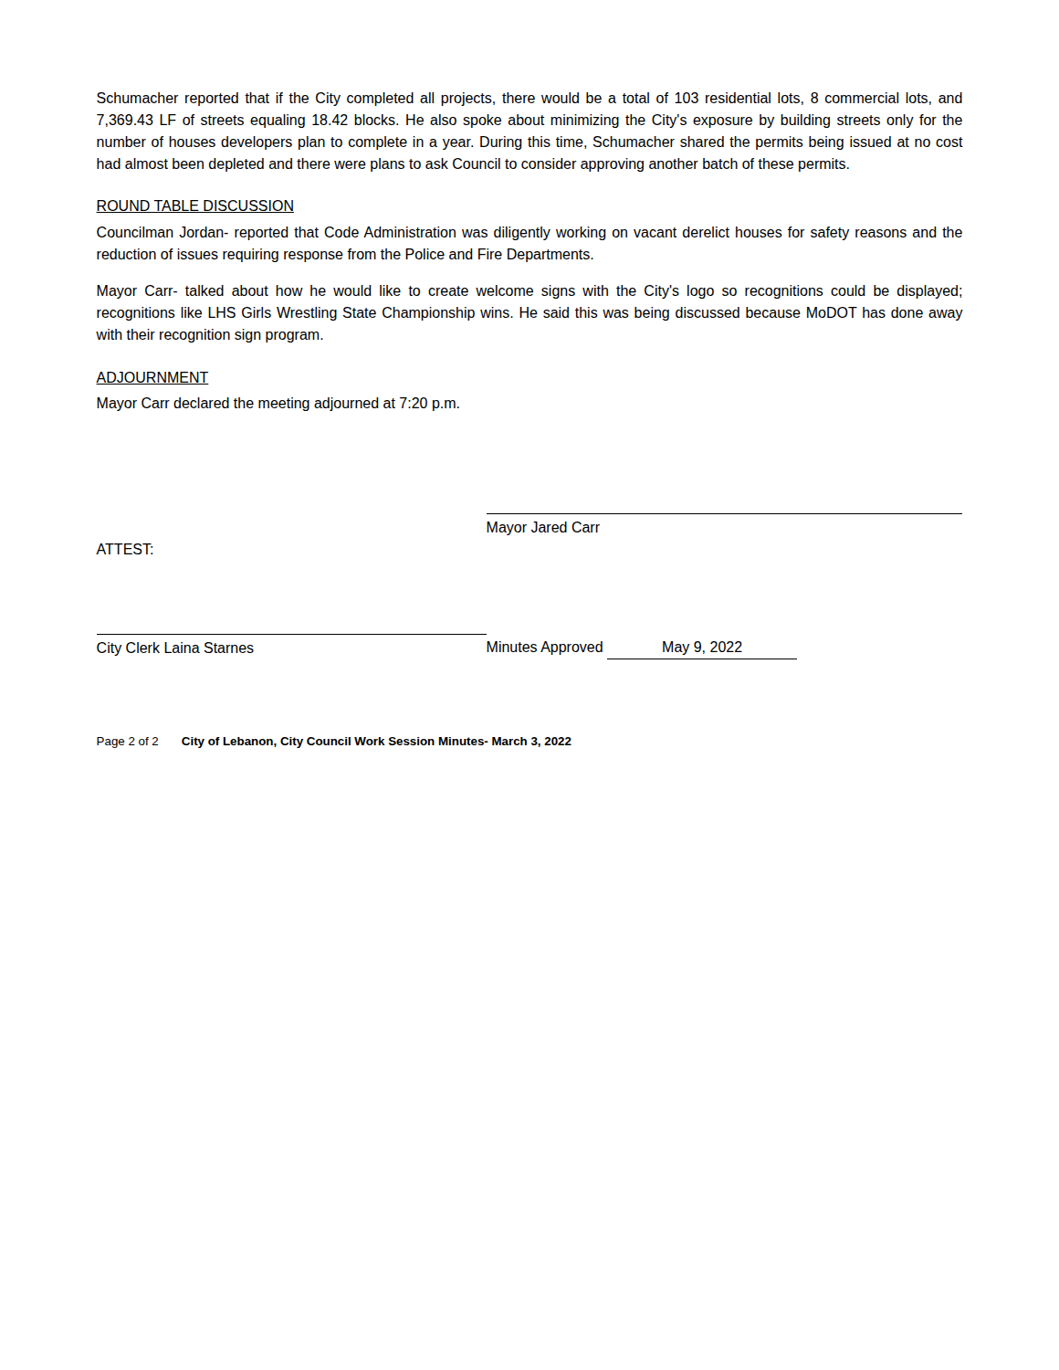Schumacher reported that if the City completed all projects, there would be a total of 103 residential lots, 8 commercial lots, and 7,369.43 LF of streets equaling 18.42 blocks. He also spoke about minimizing the City's exposure by building streets only for the number of houses developers plan to complete in a year. During this time, Schumacher shared the permits being issued at no cost had almost been depleted and there were plans to ask Council to consider approving another batch of these permits.
ROUND TABLE DISCUSSION
Councilman Jordan- reported that Code Administration was diligently working on vacant derelict houses for safety reasons and the reduction of issues requiring response from the Police and Fire Departments.
Mayor Carr- talked about how he would like to create welcome signs with the City's logo so recognitions could be displayed; recognitions like LHS Girls Wrestling State Championship wins. He said this was being discussed because MoDOT has done away with their recognition sign program.
ADJOURNMENT
Mayor Carr declared the meeting adjourned at 7:20 p.m.
| | Mayor Jared Carr |
| ATTEST: City Clerk Laina Starnes | Minutes Approved May 9, 2022 |
Page 2 of 2 City of Lebanon, City Council Work Session Minutes- March 3, 2022